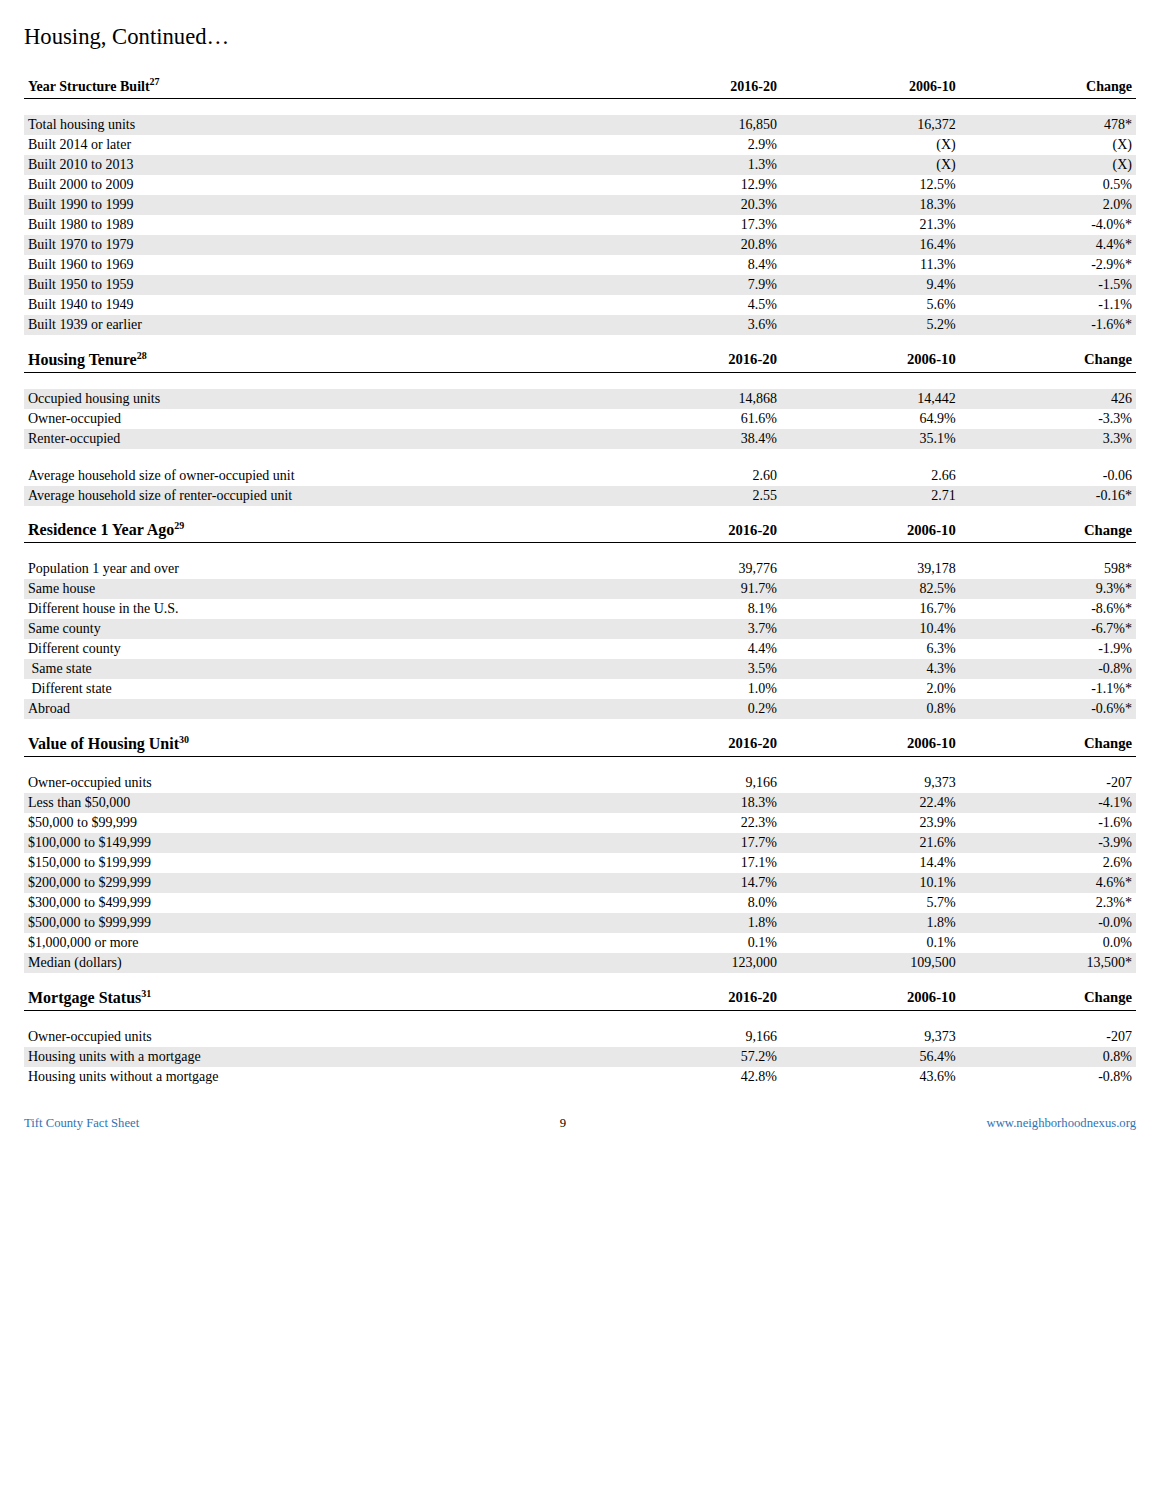Housing, Continued…
| Year Structure Built 27 | 2016-20 | 2006-10 | Change |
| --- | --- | --- | --- |
| Total housing units | 16,850 | 16,372 | 478* |
| Built 2014 or later | 2.9% | (X) | (X) |
| Built 2010 to 2013 | 1.3% | (X) | (X) |
| Built 2000 to 2009 | 12.9% | 12.5% | 0.5% |
| Built 1990 to 1999 | 20.3% | 18.3% | 2.0% |
| Built 1980 to 1989 | 17.3% | 21.3% | -4.0%* |
| Built 1970 to 1979 | 20.8% | 16.4% | 4.4%* |
| Built 1960 to 1969 | 8.4% | 11.3% | -2.9%* |
| Built 1950 to 1959 | 7.9% | 9.4% | -1.5% |
| Built 1940 to 1949 | 4.5% | 5.6% | -1.1% |
| Built 1939 or earlier | 3.6% | 5.2% | -1.6%* |
| Housing Tenure 28 | 2016-20 | 2006-10 | Change |
| Occupied housing units | 14,868 | 14,442 | 426 |
| Owner-occupied | 61.6% | 64.9% | -3.3% |
| Renter-occupied | 38.4% | 35.1% | 3.3% |
| Average household size of owner-occupied unit | 2.60 | 2.66 | -0.06 |
| Average household size of renter-occupied unit | 2.55 | 2.71 | -0.16* |
| Residence 1 Year Ago 29 | 2016-20 | 2006-10 | Change |
| Population 1 year and over | 39,776 | 39,178 | 598* |
| Same house | 91.7% | 82.5% | 9.3%* |
| Different house in the U.S. | 8.1% | 16.7% | -8.6%* |
| Same county | 3.7% | 10.4% | -6.7%* |
| Different county | 4.4% | 6.3% | -1.9% |
| Same state | 3.5% | 4.3% | -0.8% |
| Different state | 1.0% | 2.0% | -1.1%* |
| Abroad | 0.2% | 0.8% | -0.6%* |
| Value of Housing Unit 30 | 2016-20 | 2006-10 | Change |
| Owner-occupied units | 9,166 | 9,373 | -207 |
| Less than $50,000 | 18.3% | 22.4% | -4.1% |
| $50,000 to $99,999 | 22.3% | 23.9% | -1.6% |
| $100,000 to $149,999 | 17.7% | 21.6% | -3.9% |
| $150,000 to $199,999 | 17.1% | 14.4% | 2.6% |
| $200,000 to $299,999 | 14.7% | 10.1% | 4.6%* |
| $300,000 to $499,999 | 8.0% | 5.7% | 2.3%* |
| $500,000 to $999,999 | 1.8% | 1.8% | -0.0% |
| $1,000,000 or more | 0.1% | 0.1% | 0.0% |
| Median (dollars) | 123,000 | 109,500 | 13,500* |
| Mortgage Status 31 | 2016-20 | 2006-10 | Change |
| Owner-occupied units | 9,166 | 9,373 | -207 |
| Housing units with a mortgage | 57.2% | 56.4% | 0.8% |
| Housing units without a mortgage | 42.8% | 43.6% | -0.8% |
Tift County Fact Sheet 9 www.neighborhoodnexus.org